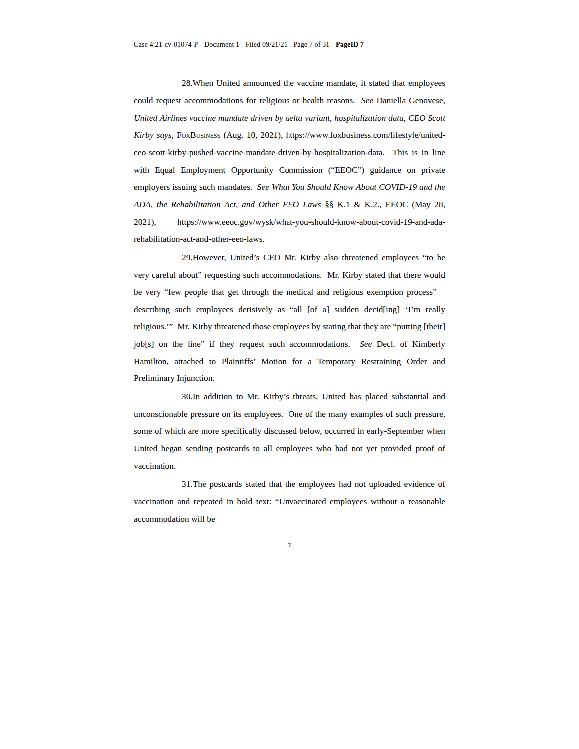Case 4:21-cv-01074-P Document 1 Filed 09/21/21 Page 7 of 31 PageID 7
28. When United announced the vaccine mandate, it stated that employees could request accommodations for religious or health reasons. See Daniella Genovese, United Airlines vaccine mandate driven by delta variant, hospitalization data, CEO Scott Kirby says, FoxBusiness (Aug. 10, 2021), https://www.foxbusiness.com/lifestyle/united-ceo-scott-kirby-pushed-vaccine-mandate-driven-by-hospitalization-data. This is in line with Equal Employment Opportunity Commission (“EEOC”) guidance on private employers issuing such mandates. See What You Should Know About COVID-19 and the ADA, the Rehabilitation Act, and Other EEO Laws §§ K.1 & K.2., EEOC (May 28, 2021), https://www.eeoc.gov/wysk/what-you-should-know-about-covid-19-and-ada-rehabilitation-act-and-other-eeo-laws.
29. However, United’s CEO Mr. Kirby also threatened employees “to be very careful about” requesting such accommodations. Mr. Kirby stated that there would be very “few people that get through the medical and religious exemption process”—describing such employees derisively as “all [of a] sudden decid[ing] ‘I’m really religious.’” Mr. Kirby threatened those employees by stating that they are “putting [their] job[s] on the line” if they request such accommodations. See Decl. of Kimberly Hamilton, attached to Plaintiffs’ Motion for a Temporary Restraining Order and Preliminary Injunction.
30. In addition to Mr. Kirby’s threats, United has placed substantial and unconscionable pressure on its employees. One of the many examples of such pressure, some of which are more specifically discussed below, occurred in early-September when United began sending postcards to all employees who had not yet provided proof of vaccination.
31. The postcards stated that the employees had not uploaded evidence of vaccination and repeated in bold text: “Unvaccinated employees without a reasonable accommodation will be
7